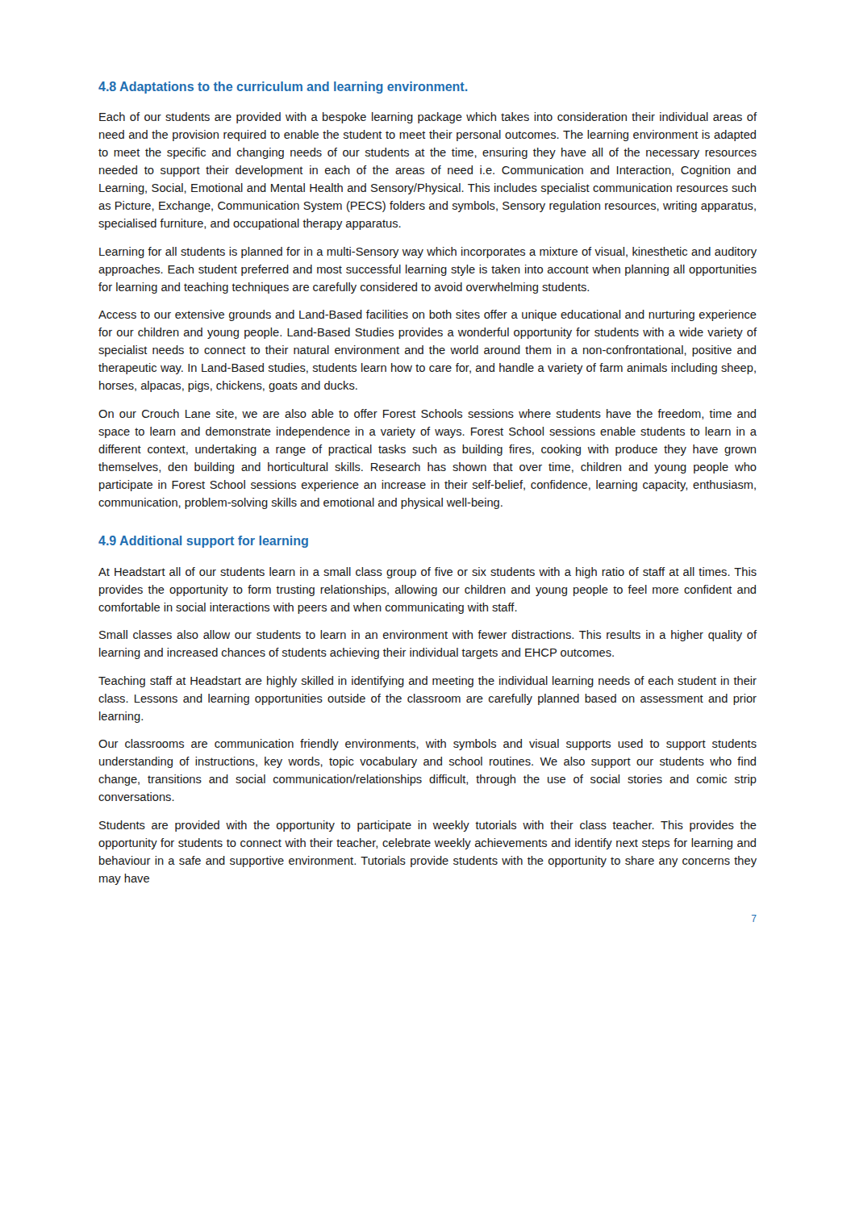4.8 Adaptations to the curriculum and learning environment.
Each of our students are provided with a bespoke learning package which takes into consideration their individual areas of need and the provision required to enable the student to meet their personal outcomes. The learning environment is adapted to meet the specific and changing needs of our students at the time, ensuring they have all of the necessary resources needed to support their development in each of the areas of need i.e. Communication and Interaction, Cognition and Learning, Social, Emotional and Mental Health and Sensory/Physical. This includes specialist communication resources such as Picture, Exchange, Communication System (PECS) folders and symbols, Sensory regulation resources, writing apparatus, specialised furniture, and occupational therapy apparatus.
Learning for all students is planned for in a multi-Sensory way which incorporates a mixture of visual, kinesthetic and auditory approaches. Each student preferred and most successful learning style is taken into account when planning all opportunities for learning and teaching techniques are carefully considered to avoid overwhelming students.
Access to our extensive grounds and Land-Based facilities on both sites offer a unique educational and nurturing experience for our children and young people. Land-Based Studies provides a wonderful opportunity for students with a wide variety of specialist needs to connect to their natural environment and the world around them in a non-confrontational, positive and therapeutic way. In Land-Based studies, students learn how to care for, and handle a variety of farm animals including sheep, horses, alpacas, pigs, chickens, goats and ducks.
On our Crouch Lane site, we are also able to offer Forest Schools sessions where students have the freedom, time and space to learn and demonstrate independence in a variety of ways. Forest School sessions enable students to learn in a different context, undertaking a range of practical tasks such as building fires, cooking with produce they have grown themselves, den building and horticultural skills. Research has shown that over time, children and young people who participate in Forest School sessions experience an increase in their self-belief, confidence, learning capacity, enthusiasm, communication, problem-solving skills and emotional and physical well-being.
4.9 Additional support for learning
At Headstart all of our students learn in a small class group of five or six students with a high ratio of staff at all times. This provides the opportunity to form trusting relationships, allowing our children and young people to feel more confident and comfortable in social interactions with peers and when communicating with staff.
Small classes also allow our students to learn in an environment with fewer distractions. This results in a higher quality of learning and increased chances of students achieving their individual targets and EHCP outcomes.
Teaching staff at Headstart are highly skilled in identifying and meeting the individual learning needs of each student in their class. Lessons and learning opportunities outside of the classroom are carefully planned based on assessment and prior learning.
Our classrooms are communication friendly environments, with symbols and visual supports used to support students understanding of instructions, key words, topic vocabulary and school routines. We also support our students who find change, transitions and social communication/relationships difficult, through the use of social stories and comic strip conversations.
Students are provided with the opportunity to participate in weekly tutorials with their class teacher. This provides the opportunity for students to connect with their teacher, celebrate weekly achievements and identify next steps for learning and behaviour in a safe and supportive environment. Tutorials provide students with the opportunity to share any concerns they may have
7